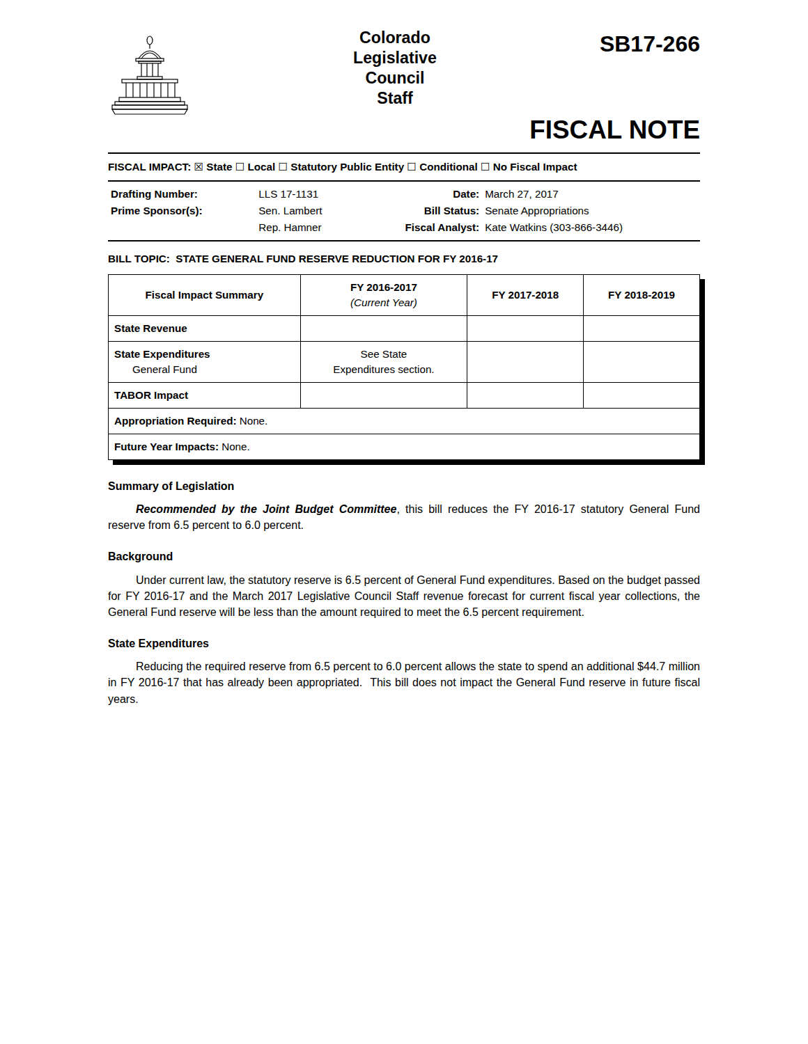Colorado
Legislative
Council
Staff
SB17-266
FISCAL NOTE
FISCAL IMPACT: ☒ State ☐ Local ☐ Statutory Public Entity ☐ Conditional ☐ No Fiscal Impact
| Drafting Number: | LLS 17-1131 | Date: | March 27, 2017 |
| Prime Sponsor(s): | Sen. Lambert | Bill Status: | Senate Appropriations |
| | Rep. Hamner | Fiscal Analyst: | Kate Watkins (303-866-3446) |
BILL TOPIC: STATE GENERAL FUND RESERVE REDUCTION FOR FY 2016-17
| Fiscal Impact Summary | FY 2016-2017 (Current Year) | FY 2017-2018 | FY 2018-2019 |
| --- | --- | --- | --- |
| State Revenue | | | |
| State Expenditures General Fund | See State Expenditures section. | | |
| TABOR Impact | | | |
| Appropriation Required: None. |
| Future Year Impacts: None. |
Summary of Legislation
Recommended by the Joint Budget Committee, this bill reduces the FY 2016-17 statutory General Fund reserve from 6.5 percent to 6.0 percent.
Background
Under current law, the statutory reserve is 6.5 percent of General Fund expenditures. Based on the budget passed for FY 2016-17 and the March 2017 Legislative Council Staff revenue forecast for current fiscal year collections, the General Fund reserve will be less than the amount required to meet the 6.5 percent requirement.
State Expenditures
Reducing the required reserve from 6.5 percent to 6.0 percent allows the state to spend an additional $44.7 million in FY 2016-17 that has already been appropriated. This bill does not impact the General Fund reserve in future fiscal years.